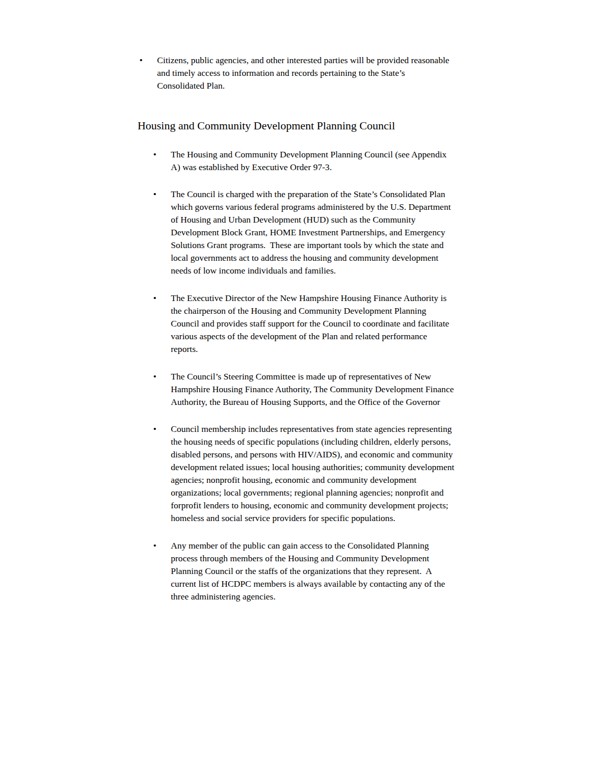Citizens, public agencies, and other interested parties will be provided reasonable and timely access to information and records pertaining to the State’s Consolidated Plan.
Housing and Community Development Planning Council
The Housing and Community Development Planning Council (see Appendix A) was established by Executive Order 97-3.
The Council is charged with the preparation of the State’s Consolidated Plan which governs various federal programs administered by the U.S. Department of Housing and Urban Development (HUD) such as the Community Development Block Grant, HOME Investment Partnerships, and Emergency Solutions Grant programs. These are important tools by which the state and local governments act to address the housing and community development needs of low income individuals and families.
The Executive Director of the New Hampshire Housing Finance Authority is the chairperson of the Housing and Community Development Planning Council and provides staff support for the Council to coordinate and facilitate various aspects of the development of the Plan and related performance reports.
The Council’s Steering Committee is made up of representatives of New Hampshire Housing Finance Authority, The Community Development Finance Authority, the Bureau of Housing Supports, and the Office of the Governor
Council membership includes representatives from state agencies representing the housing needs of specific populations (including children, elderly persons, disabled persons, and persons with HIV/AIDS), and economic and community development related issues; local housing authorities; community development agencies; nonprofit housing, economic and community development organizations; local governments; regional planning agencies; nonprofit and forprofit lenders to housing, economic and community development projects; homeless and social service providers for specific populations.
Any member of the public can gain access to the Consolidated Planning process through members of the Housing and Community Development Planning Council or the staffs of the organizations that they represent. A current list of HCDPC members is always available by contacting any of the three administering agencies.